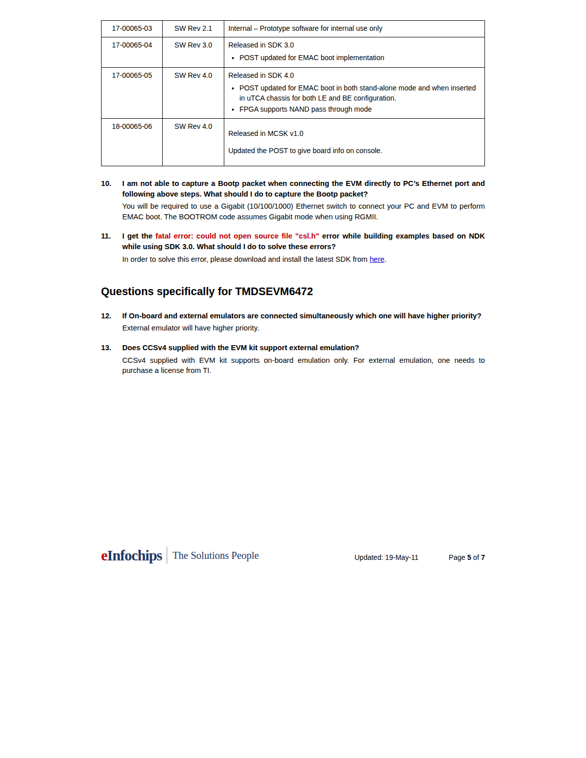| 17-00065-03 | SW Rev 2.1 | Internal – Prototype software for internal use only |
| 17-00065-04 | SW Rev 3.0 | Released in SDK 3.0 POST updated for EMAC boot implementation |
| 17-00065-05 | SW Rev 4.0 | Released in SDK 4.0 POST updated for EMAC boot in both stand-alone mode and when inserted in uTCA chassis for both LE and BE configuration. FPGA supports NAND pass through mode |
| 18-00065-06 | SW Rev 4.0 | Released in MCSK v1.0 Updated the POST to give board info on console. |
I am not able to capture a Bootp packet when connecting the EVM directly to PC’s Ethernet port and following above steps. What should I do to capture the Bootp packet? You will be required to use a Gigabit (10/100/1000) Ethernet switch to connect your PC and EVM to perform EMAC boot. The BOOTROM code assumes Gigabit mode when using RGMII.
I get the fatal error: could not open source file "csl.h" error while building examples based on NDK while using SDK 3.0. What should I do to solve these errors? In order to solve this error, please download and install the latest SDK from here.
Questions specifically for TMDSEVM6472
If On-board and external emulators are connected simultaneously which one will have higher priority? External emulator will have higher priority.
Does CCSv4 supplied with the EVM kit support external emulation? CCSv4 supplied with EVM kit supports on-board emulation only. For external emulation, one needs to purchase a license from TI.
e Infochips The Solutions People
Updated: 19-May-11 Page 5 of 7